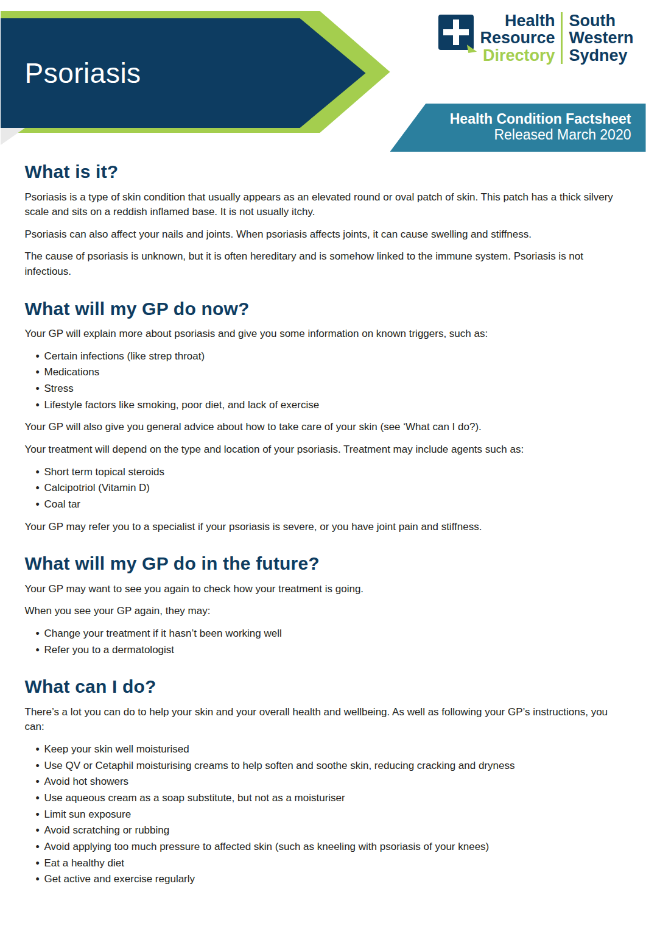Psoriasis
Health Resource Directory
South Western Sydney
Health Condition Factsheet
Released March 2020
What is it?
Psoriasis is a type of skin condition that usually appears as an elevated round or oval patch of skin. This patch has a thick silvery scale and sits on a reddish inflamed base. It is not usually itchy.
Psoriasis can also affect your nails and joints. When psoriasis affects joints, it can cause swelling and stiffness.
The cause of psoriasis is unknown, but it is often hereditary and is somehow linked to the immune system. Psoriasis is not infectious.
What will my GP do now?
Your GP will explain more about psoriasis and give you some information on known triggers, such as:
Certain infections (like strep throat)
Medications
Stress
Lifestyle factors like smoking, poor diet, and lack of exercise
Your GP will also give you general advice about how to take care of your skin (see ‘What can I do?).
Your treatment will depend on the type and location of your psoriasis. Treatment may include agents such as:
Short term topical steroids
Calcipotriol (Vitamin D)
Coal tar
Your GP may refer you to a specialist if your psoriasis is severe, or you have joint pain and stiffness.
What will my GP do in the future?
Your GP may want to see you again to check how your treatment is going.
When you see your GP again, they may:
Change your treatment if it hasn’t been working well
Refer you to a dermatologist
What can I do?
There’s a lot you can do to help your skin and your overall health and wellbeing. As well as following your GP’s instructions, you can:
Keep your skin well moisturised
Use QV or Cetaphil moisturising creams to help soften and soothe skin, reducing cracking and dryness
Avoid hot showers
Use aqueous cream as a soap substitute, but not as a moisturiser
Limit sun exposure
Avoid scratching or rubbing
Avoid applying too much pressure to affected skin (such as kneeling with psoriasis of your knees)
Eat a healthy diet
Get active and exercise regularly